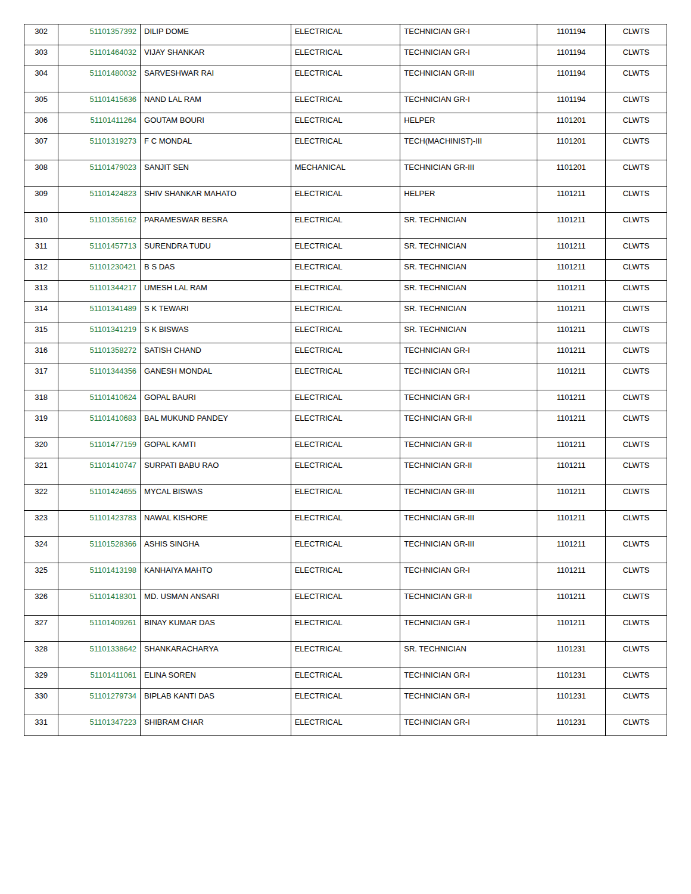| 302 | 51101357392 | DILIP DOME | ELECTRICAL | TECHNICIAN GR-I | 1101194 | CLWTS |
| 303 | 51101464032 | VIJAY SHANKAR | ELECTRICAL | TECHNICIAN GR-I | 1101194 | CLWTS |
| 304 | 51101480032 | SARVESHWAR RAI | ELECTRICAL | TECHNICIAN GR-III | 1101194 | CLWTS |
| 305 | 51101415636 | NAND LAL RAM | ELECTRICAL | TECHNICIAN GR-I | 1101194 | CLWTS |
| 306 | 51101411264 | GOUTAM BOURI | ELECTRICAL | HELPER | 1101201 | CLWTS |
| 307 | 51101319273 | F C MONDAL | ELECTRICAL | TECH(MACHINIST)-III | 1101201 | CLWTS |
| 308 | 51101479023 | SANJIT SEN | MECHANICAL | TECHNICIAN GR-III | 1101201 | CLWTS |
| 309 | 51101424823 | SHIV SHANKAR MAHATO | ELECTRICAL | HELPER | 1101211 | CLWTS |
| 310 | 51101356162 | PARAMESWAR BESRA | ELECTRICAL | SR. TECHNICIAN | 1101211 | CLWTS |
| 311 | 51101457713 | SURENDRA TUDU | ELECTRICAL | SR. TECHNICIAN | 1101211 | CLWTS |
| 312 | 51101230421 | B S DAS | ELECTRICAL | SR. TECHNICIAN | 1101211 | CLWTS |
| 313 | 51101344217 | UMESH LAL RAM | ELECTRICAL | SR. TECHNICIAN | 1101211 | CLWTS |
| 314 | 51101341489 | S K TEWARI | ELECTRICAL | SR. TECHNICIAN | 1101211 | CLWTS |
| 315 | 51101341219 | S K BISWAS | ELECTRICAL | SR. TECHNICIAN | 1101211 | CLWTS |
| 316 | 51101358272 | SATISH CHAND | ELECTRICAL | TECHNICIAN GR-I | 1101211 | CLWTS |
| 317 | 51101344356 | GANESH MONDAL | ELECTRICAL | TECHNICIAN GR-I | 1101211 | CLWTS |
| 318 | 51101410624 | GOPAL BAURI | ELECTRICAL | TECHNICIAN GR-I | 1101211 | CLWTS |
| 319 | 51101410683 | BAL MUKUND PANDEY | ELECTRICAL | TECHNICIAN GR-II | 1101211 | CLWTS |
| 320 | 51101477159 | GOPAL KAMTI | ELECTRICAL | TECHNICIAN GR-II | 1101211 | CLWTS |
| 321 | 51101410747 | SURPATI BABU RAO | ELECTRICAL | TECHNICIAN GR-II | 1101211 | CLWTS |
| 322 | 51101424655 | MYCAL BISWAS | ELECTRICAL | TECHNICIAN GR-III | 1101211 | CLWTS |
| 323 | 51101423783 | NAWAL KISHORE | ELECTRICAL | TECHNICIAN GR-III | 1101211 | CLWTS |
| 324 | 51101528366 | ASHIS SINGHA | ELECTRICAL | TECHNICIAN GR-III | 1101211 | CLWTS |
| 325 | 51101413198 | KANHAIYA MAHTO | ELECTRICAL | TECHNICIAN GR-I | 1101211 | CLWTS |
| 326 | 51101418301 | MD. USMAN ANSARI | ELECTRICAL | TECHNICIAN GR-II | 1101211 | CLWTS |
| 327 | 51101409261 | BINAY KUMAR DAS | ELECTRICAL | TECHNICIAN GR-I | 1101211 | CLWTS |
| 328 | 51101338642 | SHANKARACHARYA | ELECTRICAL | SR. TECHNICIAN | 1101231 | CLWTS |
| 329 | 51101411061 | ELINA SOREN | ELECTRICAL | TECHNICIAN GR-I | 1101231 | CLWTS |
| 330 | 51101279734 | BIPLAB KANTI DAS | ELECTRICAL | TECHNICIAN GR-I | 1101231 | CLWTS |
| 331 | 51101347223 | SHIBRAM CHAR | ELECTRICAL | TECHNICIAN GR-I | 1101231 | CLWTS |